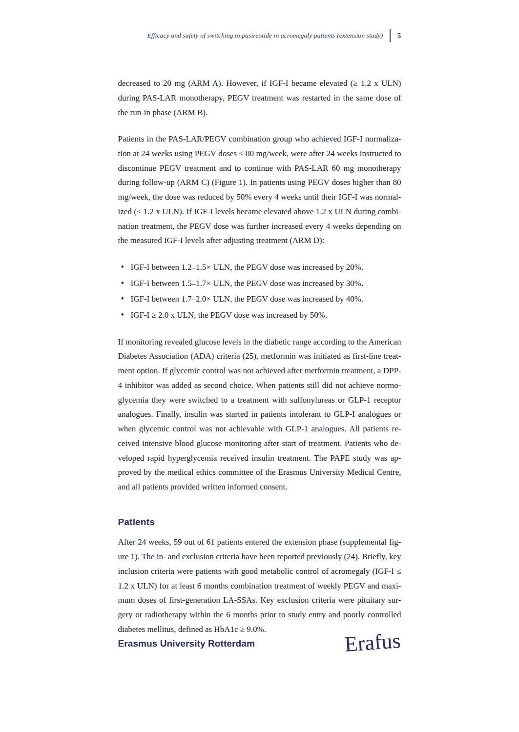Efficacy and safety of switching to pasireotide in acromegaly patients (extension study) 5
decreased to 20 mg (ARM A). However, if IGF-I became elevated (≥ 1.2 x ULN) during PAS-LAR monotherapy, PEGV treatment was restarted in the same dose of the run-in phase (ARM B).
Patients in the PAS-LAR/PEGV combination group who achieved IGF-I normalization at 24 weeks using PEGV doses ≤ 80 mg/week, were after 24 weeks instructed to discontinue PEGV treatment and to continue with PAS-LAR 60 mg monotherapy during follow-up (ARM C) (Figure 1). In patients using PEGV doses higher than 80 mg/week, the dose was reduced by 50% every 4 weeks until their IGF-I was normalized (≤ 1.2 x ULN). If IGF-I levels became elevated above 1.2 x ULN during combination treatment, the PEGV dose was further increased every 4 weeks depending on the measured IGF-I levels after adjusting treatment (ARM D):
IGF-I between 1.2–1.5× ULN, the PEGV dose was increased by 20%.
IGF-I between 1.5–1.7× ULN, the PEGV dose was increased by 30%.
IGF-I between 1.7–2.0× ULN, the PEGV dose was increased by 40%.
IGF-I ≥ 2.0 x ULN, the PEGV dose was increased by 50%.
If monitoring revealed glucose levels in the diabetic range according to the American Diabetes Association (ADA) criteria (25), metformin was initiated as first-line treatment option. If glycemic control was not achieved after metformin treatment, a DPP-4 inhibitor was added as second choice. When patients still did not achieve normoglycemia they were switched to a treatment with sulfonylureas or GLP-1 receptor analogues. Finally, insulin was started in patients intolerant to GLP-I analogues or when glycemic control was not achievable with GLP-1 analogues. All patients received intensive blood glucose monitoring after start of treatment. Patients who developed rapid hyperglycemia received insulin treatment. The PAPE study was approved by the medical ethics committee of the Erasmus University Medical Centre, and all patients provided written informed consent.
Patients
After 24 weeks, 59 out of 61 patients entered the extension phase (supplemental figure 1). The in- and exclusion criteria have been reported previously (24). Briefly, key inclusion criteria were patients with good metabolic control of acromegaly (IGF-I ≤ 1.2 x ULN) for at least 6 months combination treatment of weekly PEGV and maximum doses of first-generation LA-SSAs. Key exclusion criteria were pituitary surgery or radiotherapy within the 6 months prior to study entry and poorly controlled diabetes mellitus, defined as HbA1c ≥ 9.0%.
Erasmus University Rotterdam
Erafus